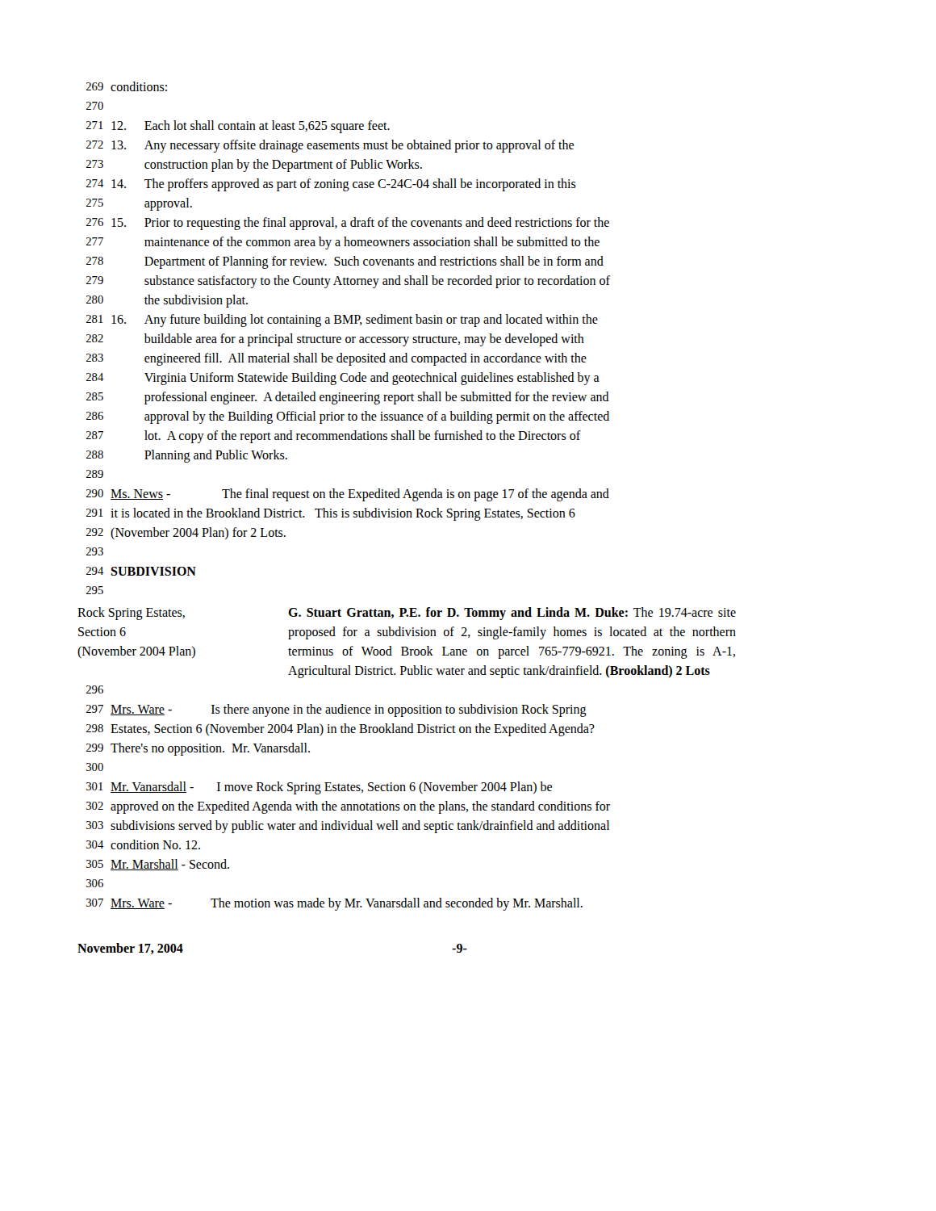269
conditions:
270
271
12.
Each lot shall contain at least 5,625 square feet.
272
13.
Any necessary offsite drainage easements must be obtained prior to approval of the
273
construction plan by the Department of Public Works.
274
14.
The proffers approved as part of zoning case C-24C-04 shall be incorporated in this
275
approval.
276
15.
Prior to requesting the final approval, a draft of the covenants and deed restrictions for the
277
maintenance of the common area by a homeowners association shall be submitted to the
278
Department of Planning for review. Such covenants and restrictions shall be in form and
279
substance satisfactory to the County Attorney and shall be recorded prior to recordation of
280
the subdivision plat.
281
16.
Any future building lot containing a BMP, sediment basin or trap and located within the
282
buildable area for a principal structure or accessory structure, may be developed with
283
engineered fill. All material shall be deposited and compacted in accordance with the
284
Virginia Uniform Statewide Building Code and geotechnical guidelines established by a
285
professional engineer. A detailed engineering report shall be submitted for the review and
286
approval by the Building Official prior to the issuance of a building permit on the affected
287
lot. A copy of the report and recommendations shall be furnished to the Directors of
288
Planning and Public Works.
289
290
Ms. News - The final request on the Expedited Agenda is on page 17 of the agenda and
291
it is located in the Brookland District. This is subdivision Rock Spring Estates, Section 6
292
(November 2004 Plan) for 2 Lots.
293
294
SUBDIVISION
295
| Rock Spring Estates, Section 6 (November 2004 Plan) | G. Stuart Grattan, P.E. for D. Tommy and Linda M. Duke: The 19.74-acre site proposed for a subdivision of 2, single-family homes is located at the northern terminus of Wood Brook Lane on parcel 765-779-6921. The zoning is A-1, Agricultural District. Public water and septic tank/drainfield. (Brookland) 2 Lots |
296
297
Mrs. Ware - Is there anyone in the audience in opposition to subdivision Rock Spring
298
Estates, Section 6 (November 2004 Plan) in the Brookland District on the Expedited Agenda?
299
There's no opposition. Mr. Vanarsdall.
300
301
Mr. Vanarsdall - I move Rock Spring Estates, Section 6 (November 2004 Plan) be
302
approved on the Expedited Agenda with the annotations on the plans, the standard conditions for
303
subdivisions served by public water and individual well and septic tank/drainfield and additional
304
condition No. 12.
305
Mr. Marshall - Second.
306
307
Mrs. Ware - The motion was made by Mr. Vanarsdall and seconded by Mr. Marshall.
November 17, 2004
-9-